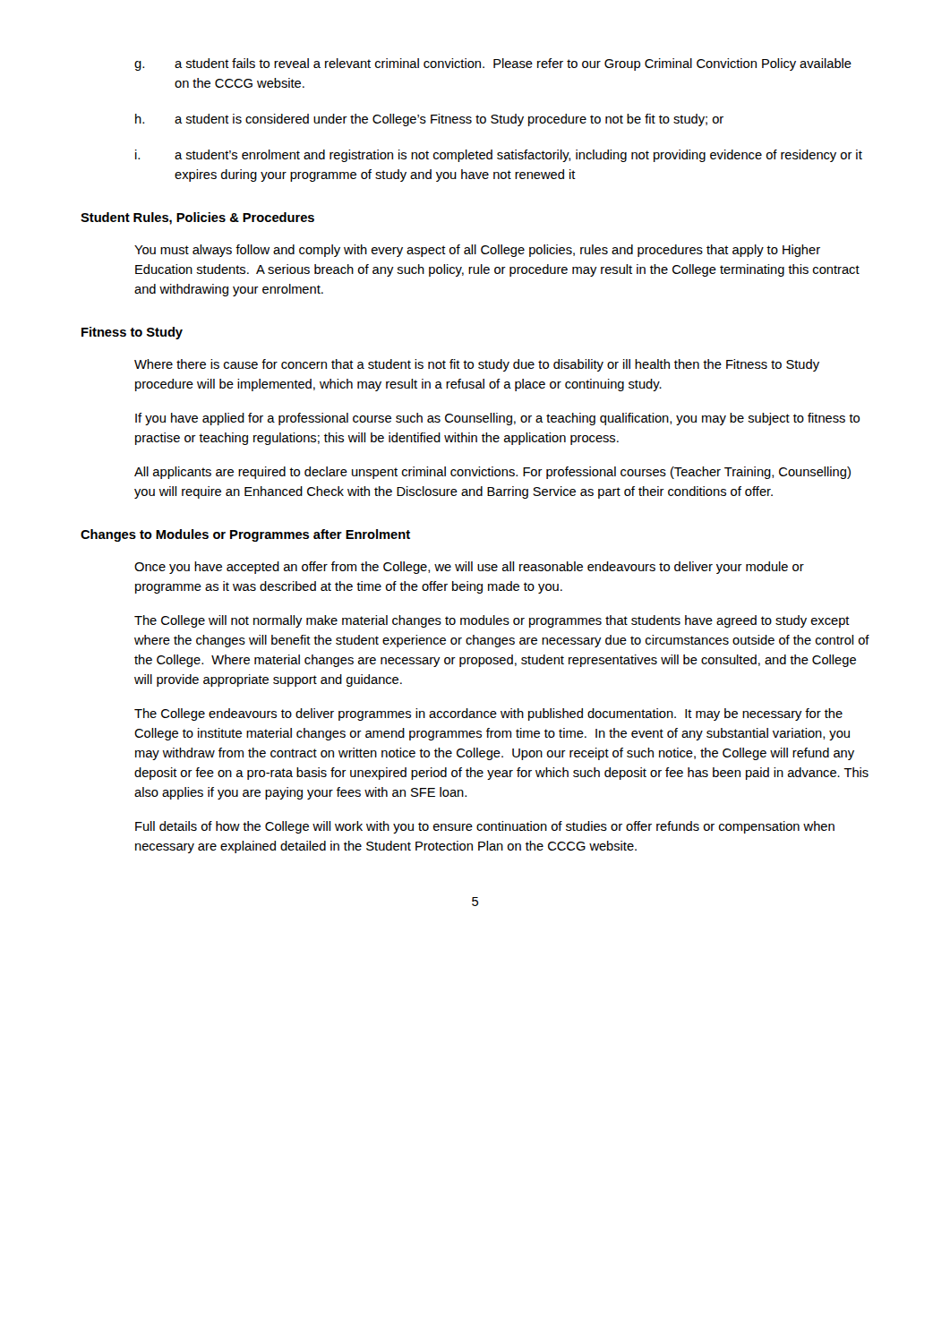g. a student fails to reveal a relevant criminal conviction. Please refer to our Group Criminal Conviction Policy available on the CCCG website.
h. a student is considered under the College’s Fitness to Study procedure to not be fit to study; or
i. a student’s enrolment and registration is not completed satisfactorily, including not providing evidence of residency or it expires during your programme of study and you have not renewed it
Student Rules, Policies & Procedures
You must always follow and comply with every aspect of all College policies, rules and procedures that apply to Higher Education students. A serious breach of any such policy, rule or procedure may result in the College terminating this contract and withdrawing your enrolment.
Fitness to Study
Where there is cause for concern that a student is not fit to study due to disability or ill health then the Fitness to Study procedure will be implemented, which may result in a refusal of a place or continuing study.
If you have applied for a professional course such as Counselling, or a teaching qualification, you may be subject to fitness to practise or teaching regulations; this will be identified within the application process.
All applicants are required to declare unspent criminal convictions. For professional courses (Teacher Training, Counselling) you will require an Enhanced Check with the Disclosure and Barring Service as part of their conditions of offer.
Changes to Modules or Programmes after Enrolment
Once you have accepted an offer from the College, we will use all reasonable endeavours to deliver your module or programme as it was described at the time of the offer being made to you.
The College will not normally make material changes to modules or programmes that students have agreed to study except where the changes will benefit the student experience or changes are necessary due to circumstances outside of the control of the College. Where material changes are necessary or proposed, student representatives will be consulted, and the College will provide appropriate support and guidance.
The College endeavours to deliver programmes in accordance with published documentation. It may be necessary for the College to institute material changes or amend programmes from time to time. In the event of any substantial variation, you may withdraw from the contract on written notice to the College. Upon our receipt of such notice, the College will refund any deposit or fee on a pro-rata basis for unexpired period of the year for which such deposit or fee has been paid in advance. This also applies if you are paying your fees with an SFE loan.
Full details of how the College will work with you to ensure continuation of studies or offer refunds or compensation when necessary are explained detailed in the Student Protection Plan on the CCCG website.
5